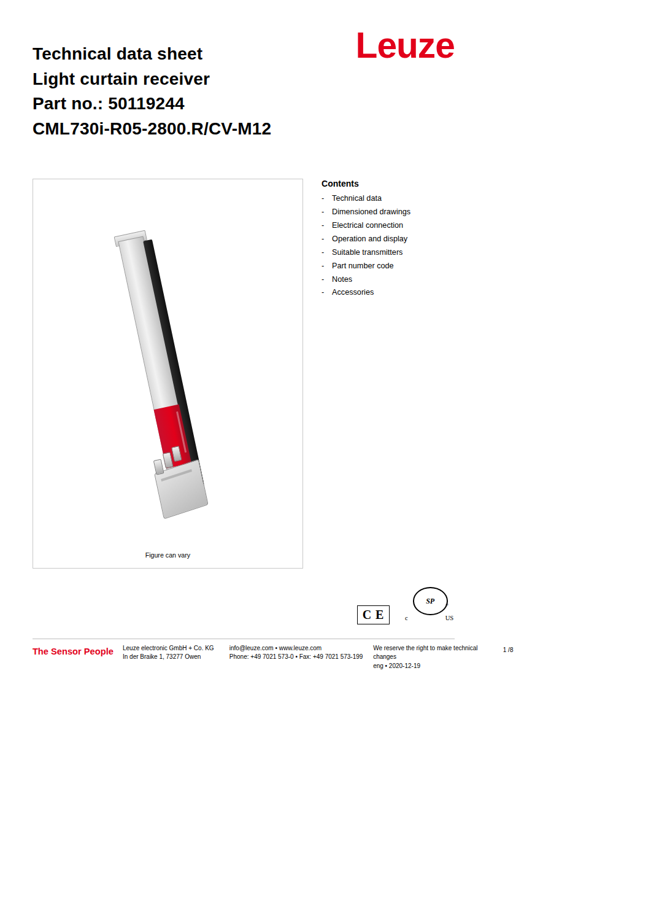Leuze
Technical data sheet Light curtain receiver Part no.: 50119244 CML730i-R05-2800.R/CV-M12
Figure can vary
Contents
Technical data
Dimensioned drawings
Electrical connection
Operation and display
Suitable transmitters
Part number code
Notes
Accessories
C E
SP
®
c
US
The Sensor People
Leuze electronic GmbH + Co. KG
In der Braike 1, 73277 Owen
info@leuze.com • www.leuze.com
Phone: +49 7021 573-0 • Fax: +49 7021 573-199
We reserve the right to make technical changes
eng • 2020-12-19
1 /8